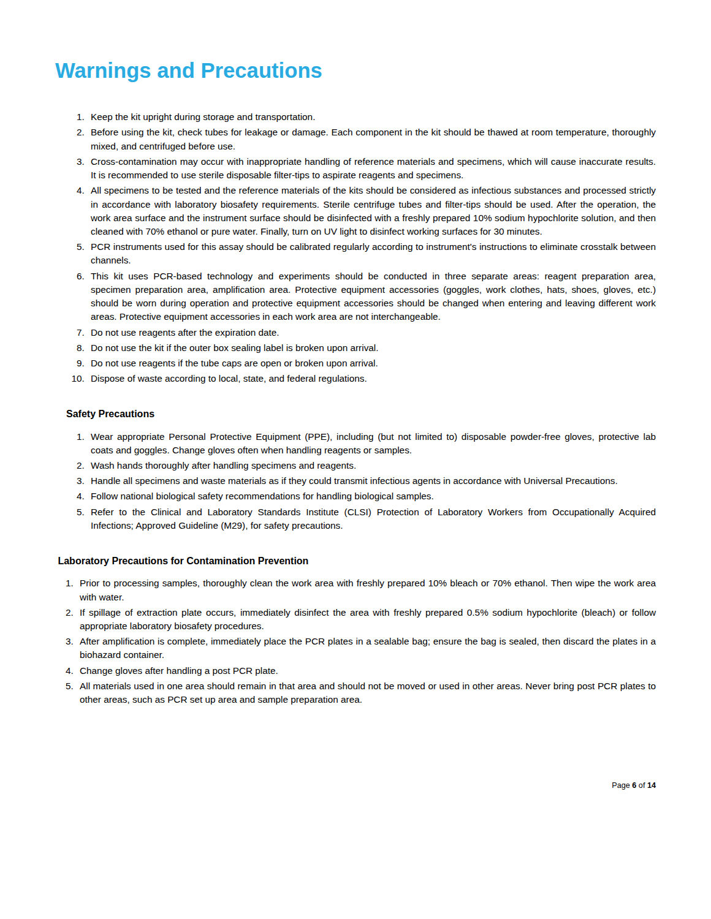Warnings and Precautions
Keep the kit upright during storage and transportation.
Before using the kit, check tubes for leakage or damage. Each component in the kit should be thawed at room temperature, thoroughly mixed, and centrifuged before use.
Cross-contamination may occur with inappropriate handling of reference materials and specimens, which will cause inaccurate results. It is recommended to use sterile disposable filter-tips to aspirate reagents and specimens.
All specimens to be tested and the reference materials of the kits should be considered as infectious substances and processed strictly in accordance with laboratory biosafety requirements. Sterile centrifuge tubes and filter-tips should be used. After the operation, the work area surface and the instrument surface should be disinfected with a freshly prepared 10% sodium hypochlorite solution, and then cleaned with 70% ethanol or pure water. Finally, turn on UV light to disinfect working surfaces for 30 minutes.
PCR instruments used for this assay should be calibrated regularly according to instrument's instructions to eliminate crosstalk between channels.
This kit uses PCR-based technology and experiments should be conducted in three separate areas: reagent preparation area, specimen preparation area, amplification area. Protective equipment accessories (goggles, work clothes, hats, shoes, gloves, etc.) should be worn during operation and protective equipment accessories should be changed when entering and leaving different work areas. Protective equipment accessories in each work area are not interchangeable.
Do not use reagents after the expiration date.
Do not use the kit if the outer box sealing label is broken upon arrival.
Do not use reagents if the tube caps are open or broken upon arrival.
Dispose of waste according to local, state, and federal regulations.
Safety Precautions
Wear appropriate Personal Protective Equipment (PPE), including (but not limited to) disposable powder-free gloves, protective lab coats and goggles. Change gloves often when handling reagents or samples.
Wash hands thoroughly after handling specimens and reagents.
Handle all specimens and waste materials as if they could transmit infectious agents in accordance with Universal Precautions.
Follow national biological safety recommendations for handling biological samples.
Refer to the Clinical and Laboratory Standards Institute (CLSI) Protection of Laboratory Workers from Occupationally Acquired Infections; Approved Guideline (M29), for safety precautions.
Laboratory Precautions for Contamination Prevention
Prior to processing samples, thoroughly clean the work area with freshly prepared 10% bleach or 70% ethanol. Then wipe the work area with water.
If spillage of extraction plate occurs, immediately disinfect the area with freshly prepared 0.5% sodium hypochlorite (bleach) or follow appropriate laboratory biosafety procedures.
After amplification is complete, immediately place the PCR plates in a sealable bag; ensure the bag is sealed, then discard the plates in a biohazard container.
Change gloves after handling a post PCR plate.
All materials used in one area should remain in that area and should not be moved or used in other areas. Never bring post PCR plates to other areas, such as PCR set up area and sample preparation area.
Page 6 of 14